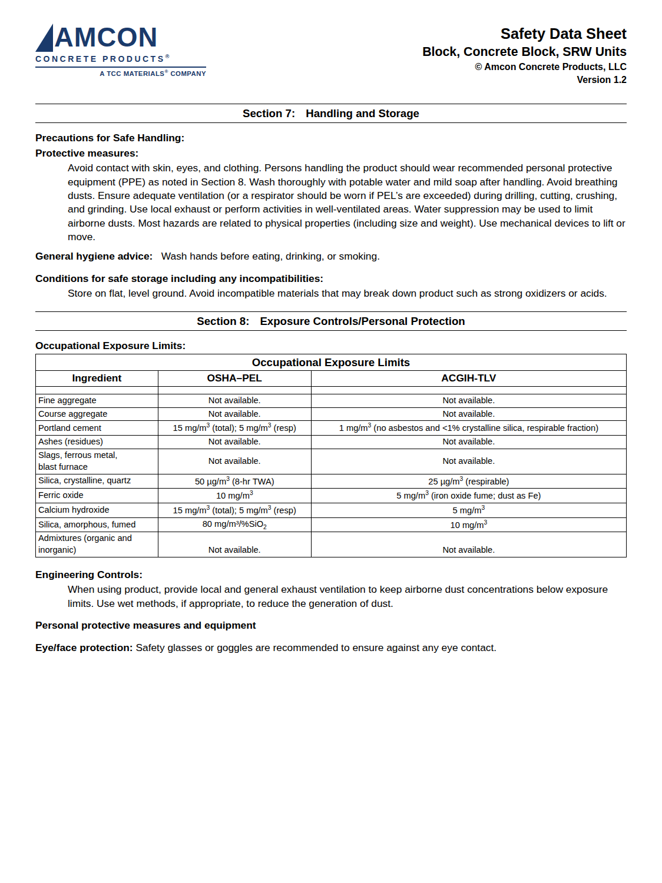AMCON
CONCRETE PRODUCTS®
A TCC MATERIALS® COMPANY
Safety Data Sheet
Block, Concrete Block, SRW Units
© Amcon Concrete Products, LLC
Version 1.2
Section 7: Handling and Storage
Precautions for Safe Handling:
Protective measures:
Avoid contact with skin, eyes, and clothing. Persons handling the product should wear recommended personal protective equipment (PPE) as noted in Section 8. Wash thoroughly with potable water and mild soap after handling. Avoid breathing dusts. Ensure adequate ventilation (or a respirator should be worn if PEL’s are exceeded) during drilling, cutting, crushing, and grinding. Use local exhaust or perform activities in well-ventilated areas. Water suppression may be used to limit airborne dusts. Most hazards are related to physical properties (including size and weight). Use mechanical devices to lift or move.
General hygiene advice: Wash hands before eating, drinking, or smoking.
Conditions for safe storage including any incompatibilities:
Store on flat, level ground. Avoid incompatible materials that may break down product such as strong oxidizers or acids.
Section 8: Exposure Controls/Personal Protection
Occupational Exposure Limits:
| Occupational Exposure Limits |
| Ingredient | OSHA–PEL | ACGIH-TLV |
| Fine aggregate | Not available. | Not available. |
| Course aggregate | Not available. | Not available. |
| Portland cement | 15 mg/m 3 (total); 5 mg/m 3 (resp) | 1 mg/m 3 (no asbestos and <1% crystalline silica, respirable fraction) |
| Ashes (residues) | Not available. | Not available. |
| Slags, ferrous metal, blast furnace | Not available. | Not available. |
| Silica, crystalline, quartz | 50 µg/m 3 (8-hr TWA) | 25 µg/m 3 (respirable) |
| Ferric oxide | 10 mg/m 3 | 5 mg/m 3 (iron oxide fume; dust as Fe) |
| Calcium hydroxide | 15 mg/m 3 (total); 5 mg/m 3 (resp) | 5 mg/m 3 |
| Silica, amorphous, fumed | 80 mg/m³/%SiO 2 | 10 mg/m 3 |
| Admixtures (organic and inorganic) | Not available. | Not available. |
Engineering Controls:
When using product, provide local and general exhaust ventilation to keep airborne dust concentrations below exposure limits. Use wet methods, if appropriate, to reduce the generation of dust.
Personal protective measures and equipment
Eye/face protection: Safety glasses or goggles are recommended to ensure against any eye contact.